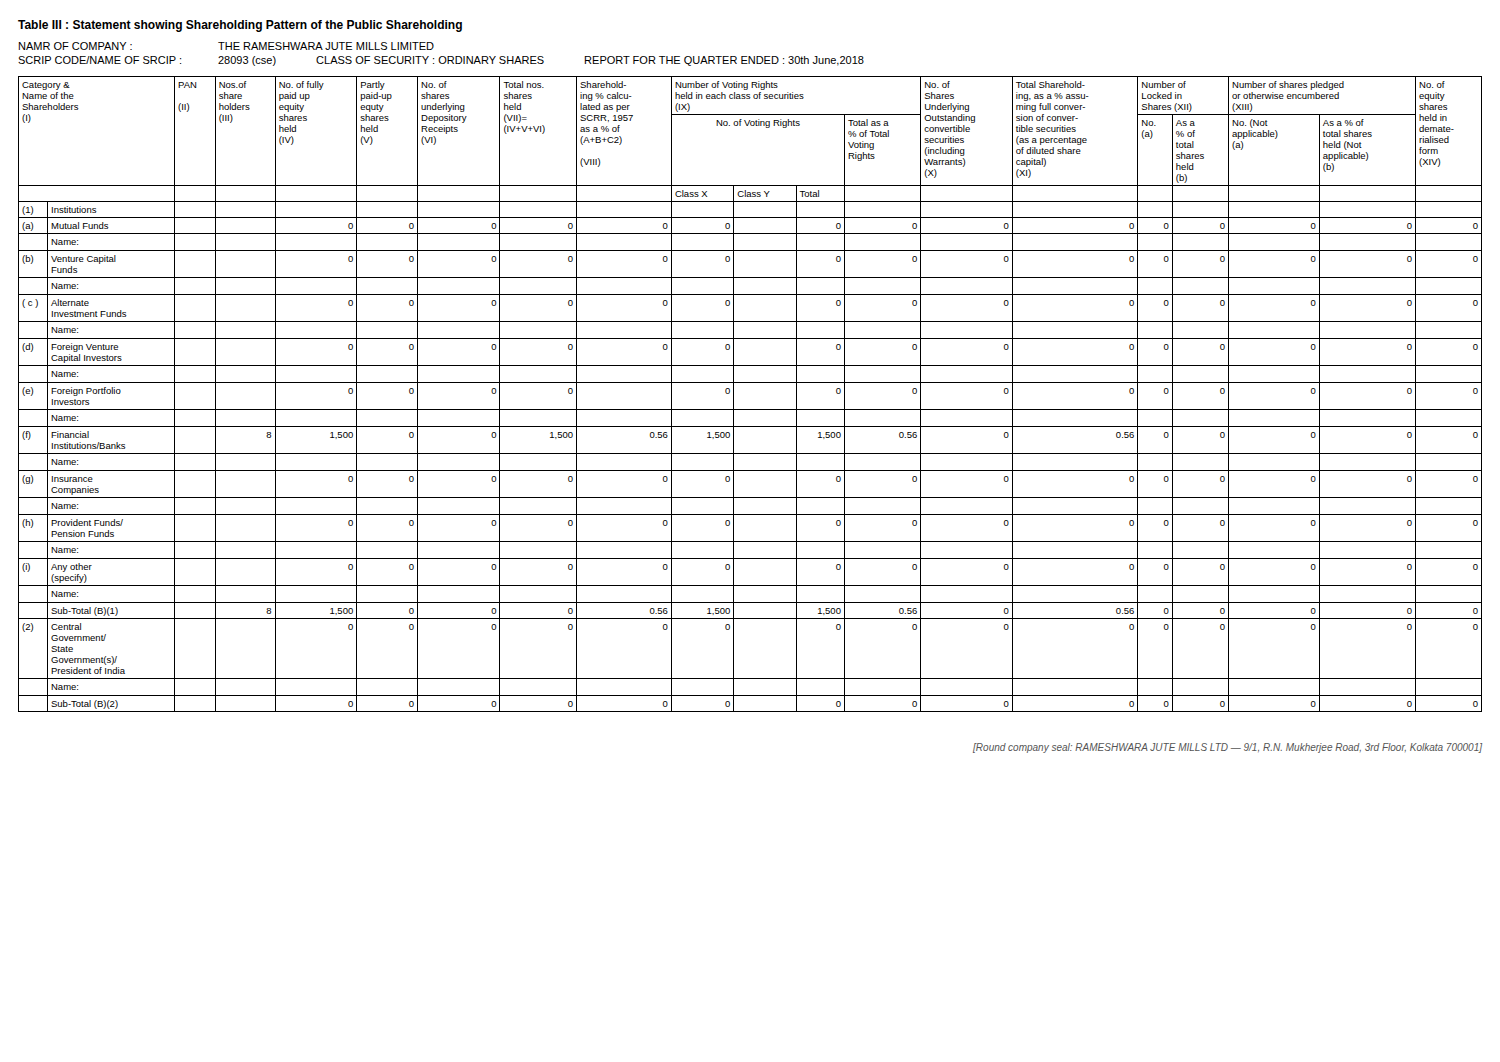Table III : Statement showing Shareholding Pattern of the Public Shareholding
NAMR OF COMPANY :
THE RAMESHWARA JUTE MILLS LIMITED
SCRIP CODE/NAME OF SRCIP :
28093 (cse)
CLASS OF SECURITY : ORDINARY SHARES
REPORT FOR THE QUARTER ENDED : 30th June,2018
| Category & Name of the Shareholders (I) | PAN (II) | Nos.of share holders (III) | No. of fully paid up equity shares held (IV) | Partly paid-up equty shares held (V) | No. of shares underlying Depository Receipts (VI) | Total nos. shares held (VII)= (IV+V+VI) | Sharehold- ing % calcu- lated as per SCRR, 1957 as a % of (A+B+C2) (VIII) | Number of Voting Rights held in each class of securities (IX) | No. of Shares Underlying Outstanding convertible securities (including Warrants) (X) | Total Sharehold- ing, as a % assu- ming full conver- sion of conver- tible securities (as a percentage of diluted share capital) (XI) | Number of Locked in Shares (XII) | Number of shares pledged or otherwise encumbered (XIII) | No. of equity shares held in demate- rialised form (XIV) |
| --- | --- | --- | --- | --- | --- | --- | --- | --- | --- | --- | --- | --- | --- |
| No. of Voting Rights | Total as a % of Total Voting Rights | No. (a) | As a % of total shares held (b) | No. (Not applicable) (a) | As a % of total shares held (Not applicable) (b) |
| | | | | | | | | Class X | Class Y | Total | | | | | | | | |
| (1) | Institutions | | | | | | | | | | | | | | | | | | |
| (a) | Mutual Funds | | | 0 | 0 | 0 | 0 | 0 | 0 | | 0 | 0 | 0 | 0 | 0 | 0 | 0 | 0 | 0 |
| | Name: | | | | | | | | | | | | | | | | | | |
| (b) | Venture Capital Funds | | | 0 | 0 | 0 | 0 | 0 | 0 | | 0 | 0 | 0 | 0 | 0 | 0 | 0 | 0 | 0 |
| | Name: | | | | | | | | | | | | | | | | | | |
| ( c ) | Alternate Investment Funds | | | 0 | 0 | 0 | 0 | 0 | 0 | | 0 | 0 | 0 | 0 | 0 | 0 | 0 | 0 | 0 |
| | Name: | | | | | | | | | | | | | | | | | | |
| (d) | Foreign Venture Capital Investors | | | 0 | 0 | 0 | 0 | 0 | 0 | | 0 | 0 | 0 | 0 | 0 | 0 | 0 | 0 | 0 |
| | Name: | | | | | | | | | | | | | | | | | | |
| (e) | Foreign Portfolio Investors | | | 0 | 0 | 0 | 0 | | 0 | | 0 | 0 | 0 | 0 | 0 | 0 | 0 | 0 | 0 |
| | Name: | | | | | | | | | | | | | | | | | | |
| (f) | Financial Institutions/Banks | | 8 | 1,500 | 0 | 0 | 1,500 | 0.56 | 1,500 | | 1,500 | 0.56 | 0 | 0.56 | 0 | 0 | 0 | 0 | 0 |
| | Name: | | | | | | | | | | | | | | | | | | |
| (g) | Insurance Companies | | | 0 | 0 | 0 | 0 | 0 | 0 | | 0 | 0 | 0 | 0 | 0 | 0 | 0 | 0 | 0 |
| | Name: | | | | | | | | | | | | | | | | | | |
| (h) | Provident Funds/ Pension Funds | | | 0 | 0 | 0 | 0 | 0 | 0 | | 0 | 0 | 0 | 0 | 0 | 0 | 0 | 0 | 0 |
| | Name: | | | | | | | | | | | | | | | | | | |
| (i) | Any other (specify) | | | 0 | 0 | 0 | 0 | 0 | 0 | | 0 | 0 | 0 | 0 | 0 | 0 | 0 | 0 | 0 |
| | Name: | | | | | | | | | | | | | | | | | | |
| | Sub-Total (B)(1) | | 8 | 1,500 | 0 | 0 | 0 | 0.56 | 1,500 | | 1,500 | 0.56 | 0 | 0.56 | 0 | 0 | 0 | 0 | 0 |
| (2) | Central Government/ State Government(s)/ President of India | | | 0 | 0 | 0 | 0 | 0 | 0 | | 0 | 0 | 0 | 0 | 0 | 0 | 0 | 0 | 0 |
| | Name: | | | | | | | | | | | | | | | | | | |
| | Sub-Total (B)(2) | | | 0 | 0 | 0 | 0 | 0 | 0 | | 0 | 0 | 0 | 0 | 0 | 0 | 0 | 0 | 0 |
[Round company seal: RAMESHWARA JUTE MILLS LTD — 9/1, R.N. Mukherjee Road, 3rd Floor, Kolkata 700001]